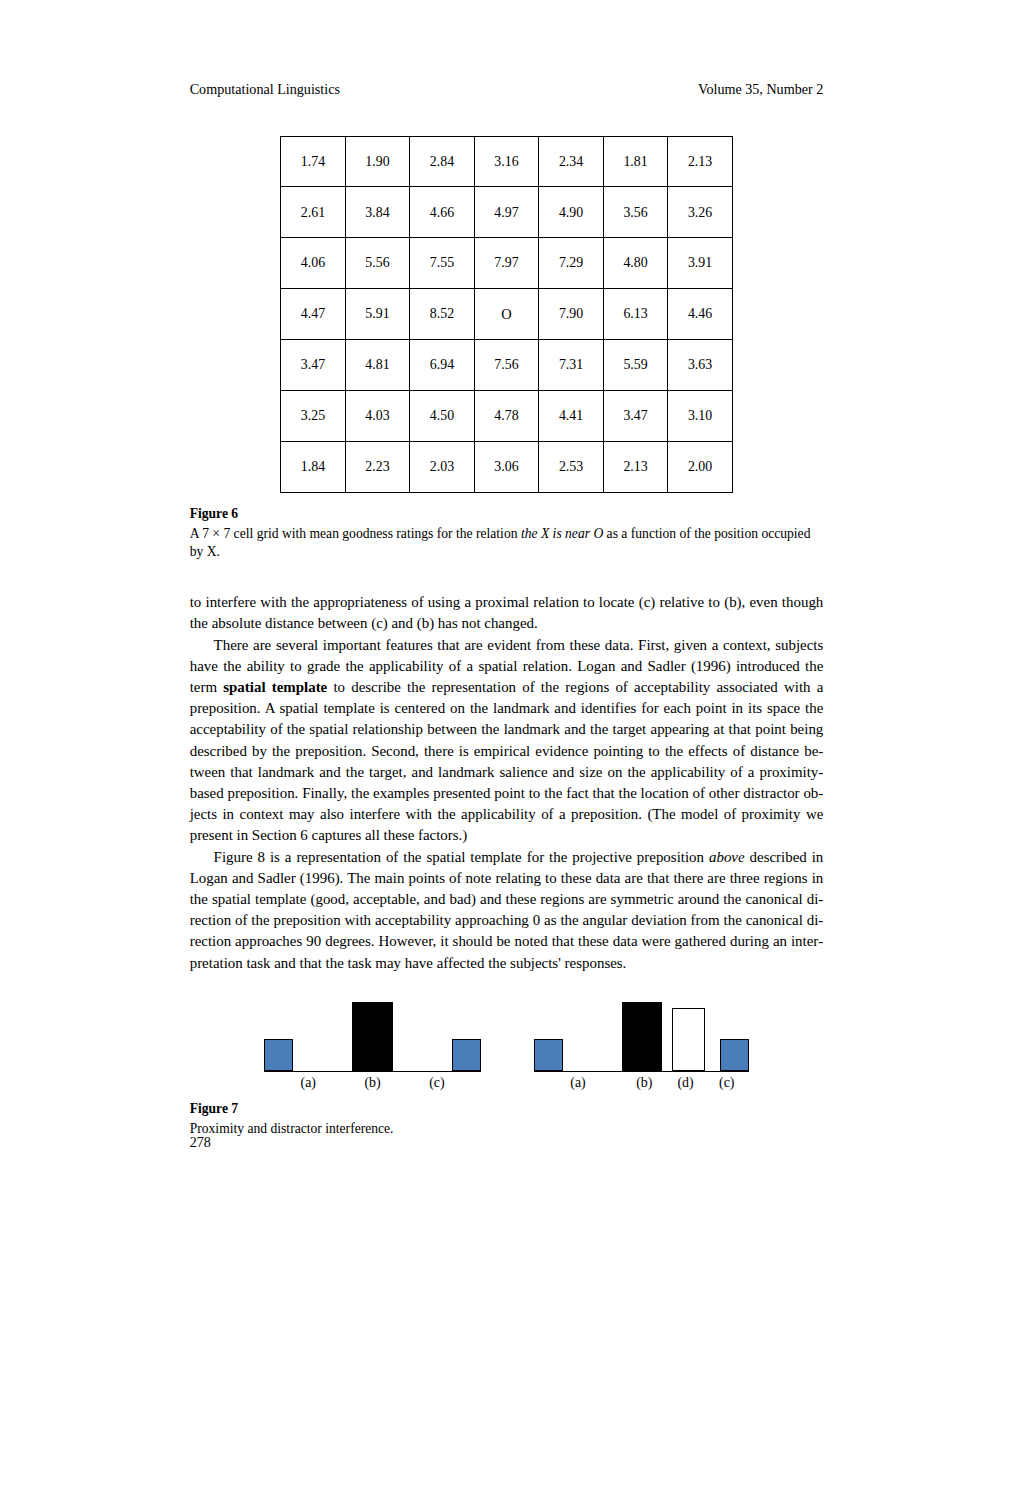Computational Linguistics
Volume 35, Number 2
| 1.74 | 1.90 | 2.84 | 3.16 | 2.34 | 1.81 | 2.13 |
| 2.61 | 3.84 | 4.66 | 4.97 | 4.90 | 3.56 | 3.26 |
| 4.06 | 5.56 | 7.55 | 7.97 | 7.29 | 4.80 | 3.91 |
| 4.47 | 5.91 | 8.52 | O | 7.90 | 6.13 | 4.46 |
| 3.47 | 4.81 | 6.94 | 7.56 | 7.31 | 5.59 | 3.63 |
| 3.25 | 4.03 | 4.50 | 4.78 | 4.41 | 3.47 | 3.10 |
| 1.84 | 2.23 | 2.03 | 3.06 | 2.53 | 2.13 | 2.00 |
Figure 6 A 7 × 7 cell grid with mean goodness ratings for the relation the X is near O as a function of the position occupied by X.
to interfere with the appropriateness of using a proximal relation to locate (c) relative to (b), even though the absolute distance between (c) and (b) has not changed.
There are several important features that are evident from these data. First, given a context, subjects have the ability to grade the applicability of a spatial relation. Logan and Sadler (1996) introduced the term spatial template to describe the representation of the regions of acceptability associated with a preposition. A spatial template is centered on the landmark and identifies for each point in its space the acceptability of the spatial relationship between the landmark and the target appearing at that point being described by the preposition. Second, there is empirical evidence pointing to the effects of distance between that landmark and the target, and landmark salience and size on the applicability of a proximity-based preposition. Finally, the examples presented point to the fact that the location of other distractor objects in context may also interfere with the applicability of a preposition. (The model of proximity we present in Section 6 captures all these factors.)
Figure 8 is a representation of the spatial template for the projective preposition above described in Logan and Sadler (1996). The main points of note relating to these data are that there are three regions in the spatial template (good, acceptable, and bad) and these regions are symmetric around the canonical direction of the preposition with acceptability approaching 0 as the angular deviation from the canonical direction approaches 90 degrees. However, it should be noted that these data were gathered during an interpretation task and that the task may have affected the subjects' responses.
(a) (b) (c)
(a) (b) (d) (c)
Figure 7 Proximity and distractor interference.
278